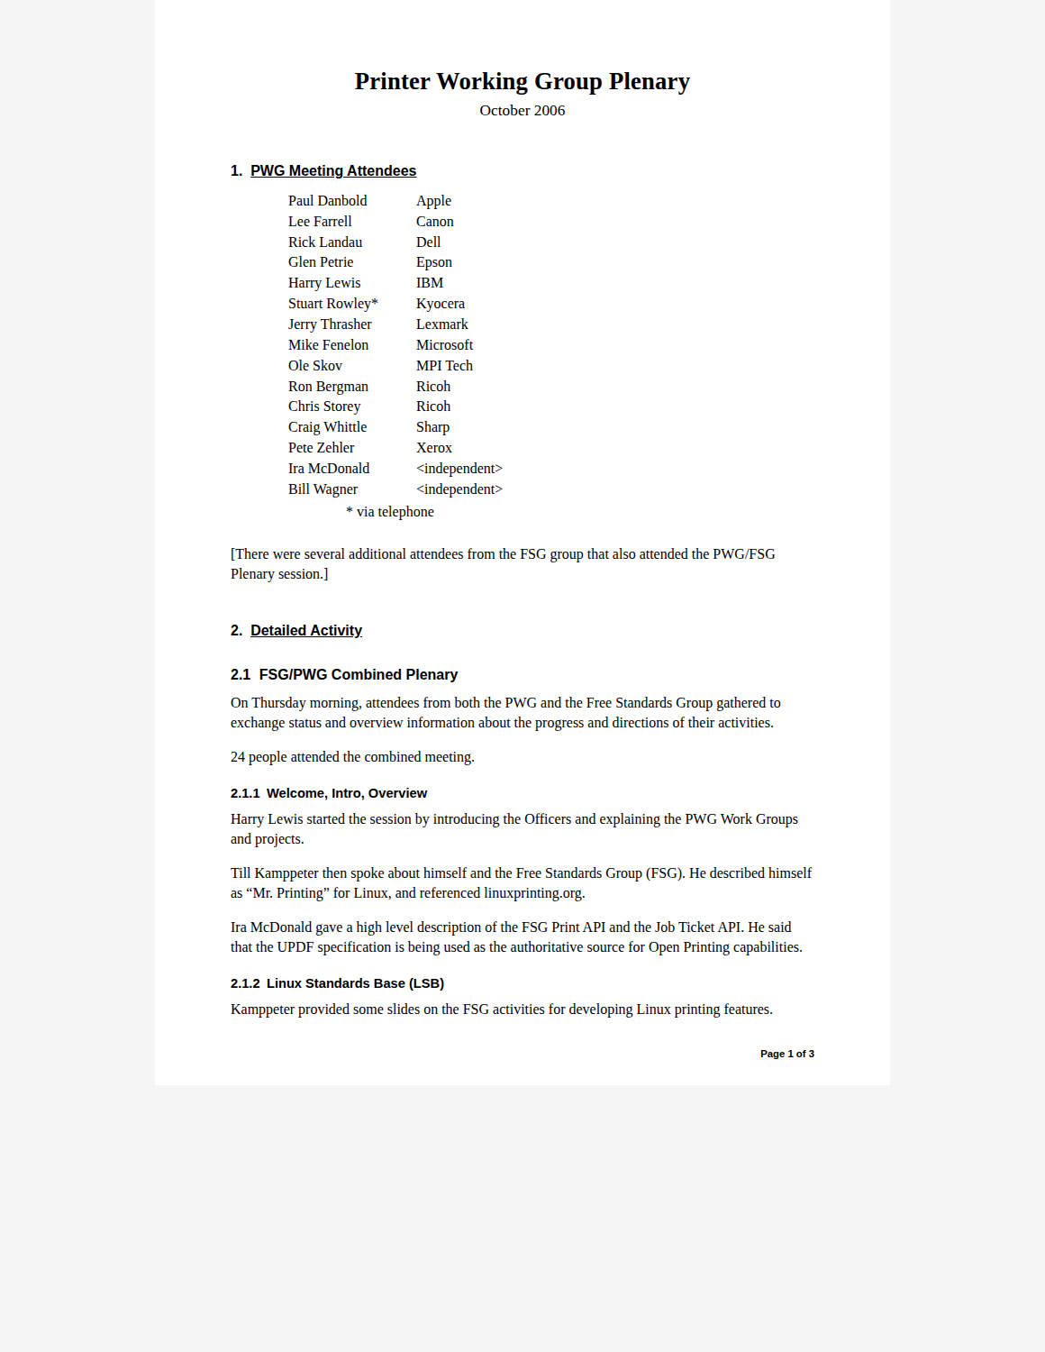Printer Working Group Plenary
October 2006
1. PWG Meeting Attendees
| Paul Danbold | Apple |
| Lee Farrell | Canon |
| Rick Landau | Dell |
| Glen Petrie | Epson |
| Harry Lewis | IBM |
| Stuart Rowley* | Kyocera |
| Jerry Thrasher | Lexmark |
| Mike Fenelon | Microsoft |
| Ole Skov | MPI Tech |
| Ron Bergman | Ricoh |
| Chris Storey | Ricoh |
| Craig Whittle | Sharp |
| Pete Zehler | Xerox |
| Ira McDonald | <independent> |
| Bill Wagner | <independent> |
* via telephone
[There were several additional attendees from the FSG group that also attended the PWG/FSG Plenary session.]
2. Detailed Activity
2.1 FSG/PWG Combined Plenary
On Thursday morning, attendees from both the PWG and the Free Standards Group gathered to exchange status and overview information about the progress and directions of their activities.
24 people attended the combined meeting.
2.1.1 Welcome, Intro, Overview
Harry Lewis started the session by introducing the Officers and explaining the PWG Work Groups and projects.
Till Kamppeter then spoke about himself and the Free Standards Group (FSG). He described himself as “Mr. Printing” for Linux, and referenced linuxprinting.org.
Ira McDonald gave a high level description of the FSG Print API and the Job Ticket API. He said that the UPDF specification is being used as the authoritative source for Open Printing capabilities.
2.1.2 Linux Standards Base (LSB)
Kamppeter provided some slides on the FSG activities for developing Linux printing features.
Page 1 of 3